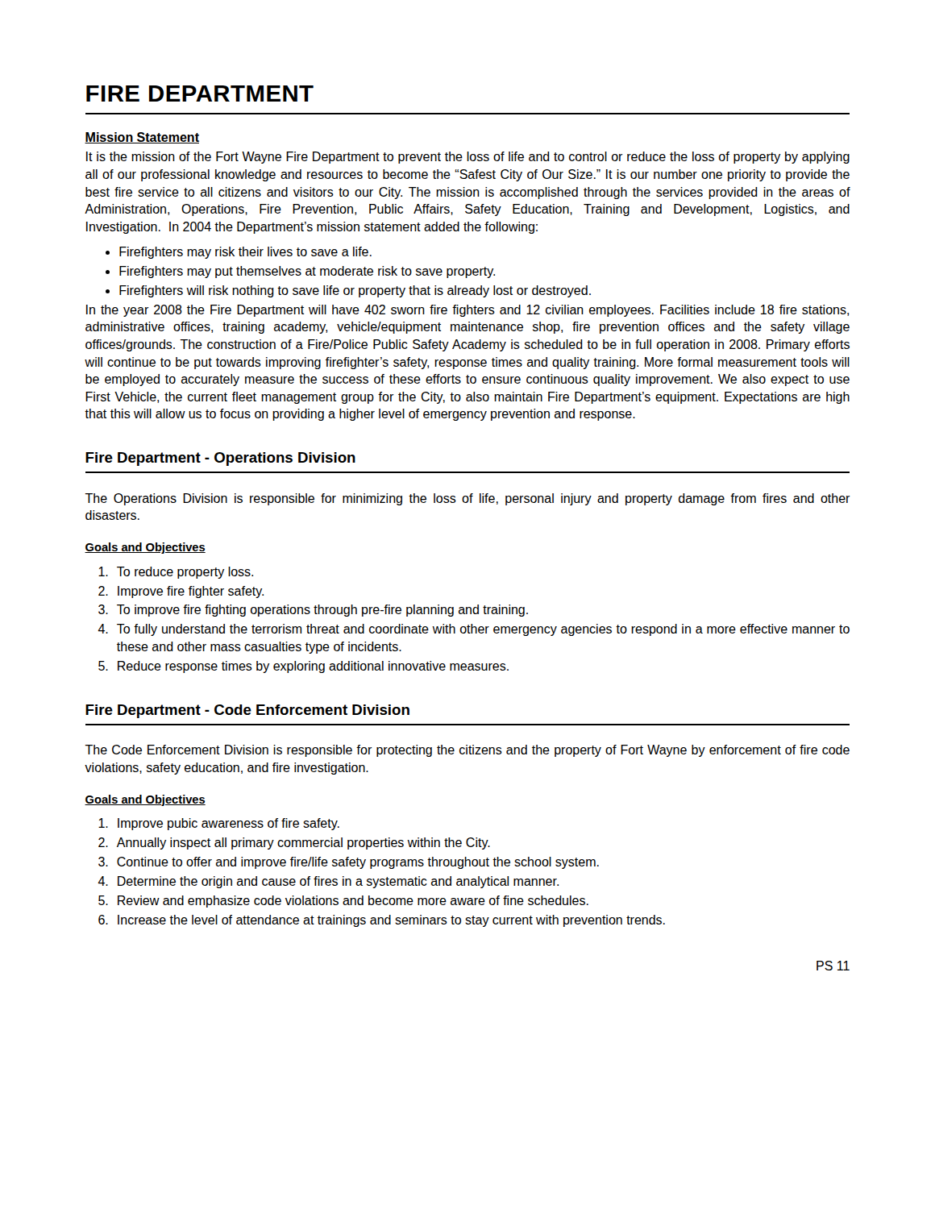FIRE DEPARTMENT
Mission Statement
It is the mission of the Fort Wayne Fire Department to prevent the loss of life and to control or reduce the loss of property by applying all of our professional knowledge and resources to become the “Safest City of Our Size.” It is our number one priority to provide the best fire service to all citizens and visitors to our City. The mission is accomplished through the services provided in the areas of Administration, Operations, Fire Prevention, Public Affairs, Safety Education, Training and Development, Logistics, and Investigation. In 2004 the Department’s mission statement added the following:
Firefighters may risk their lives to save a life.
Firefighters may put themselves at moderate risk to save property.
Firefighters will risk nothing to save life or property that is already lost or destroyed.
In the year 2008 the Fire Department will have 402 sworn fire fighters and 12 civilian employees. Facilities include 18 fire stations, administrative offices, training academy, vehicle/equipment maintenance shop, fire prevention offices and the safety village offices/grounds. The construction of a Fire/Police Public Safety Academy is scheduled to be in full operation in 2008. Primary efforts will continue to be put towards improving firefighter’s safety, response times and quality training. More formal measurement tools will be employed to accurately measure the success of these efforts to ensure continuous quality improvement. We also expect to use First Vehicle, the current fleet management group for the City, to also maintain Fire Department’s equipment. Expectations are high that this will allow us to focus on providing a higher level of emergency prevention and response.
Fire Department - Operations Division
The Operations Division is responsible for minimizing the loss of life, personal injury and property damage from fires and other disasters.
Goals and Objectives
To reduce property loss.
Improve fire fighter safety.
To improve fire fighting operations through pre-fire planning and training.
To fully understand the terrorism threat and coordinate with other emergency agencies to respond in a more effective manner to these and other mass casualties type of incidents.
Reduce response times by exploring additional innovative measures.
Fire Department - Code Enforcement Division
The Code Enforcement Division is responsible for protecting the citizens and the property of Fort Wayne by enforcement of fire code violations, safety education, and fire investigation.
Goals and Objectives
Improve pubic awareness of fire safety.
Annually inspect all primary commercial properties within the City.
Continue to offer and improve fire/life safety programs throughout the school system.
Determine the origin and cause of fires in a systematic and analytical manner.
Review and emphasize code violations and become more aware of fine schedules.
Increase the level of attendance at trainings and seminars to stay current with prevention trends.
PS 11